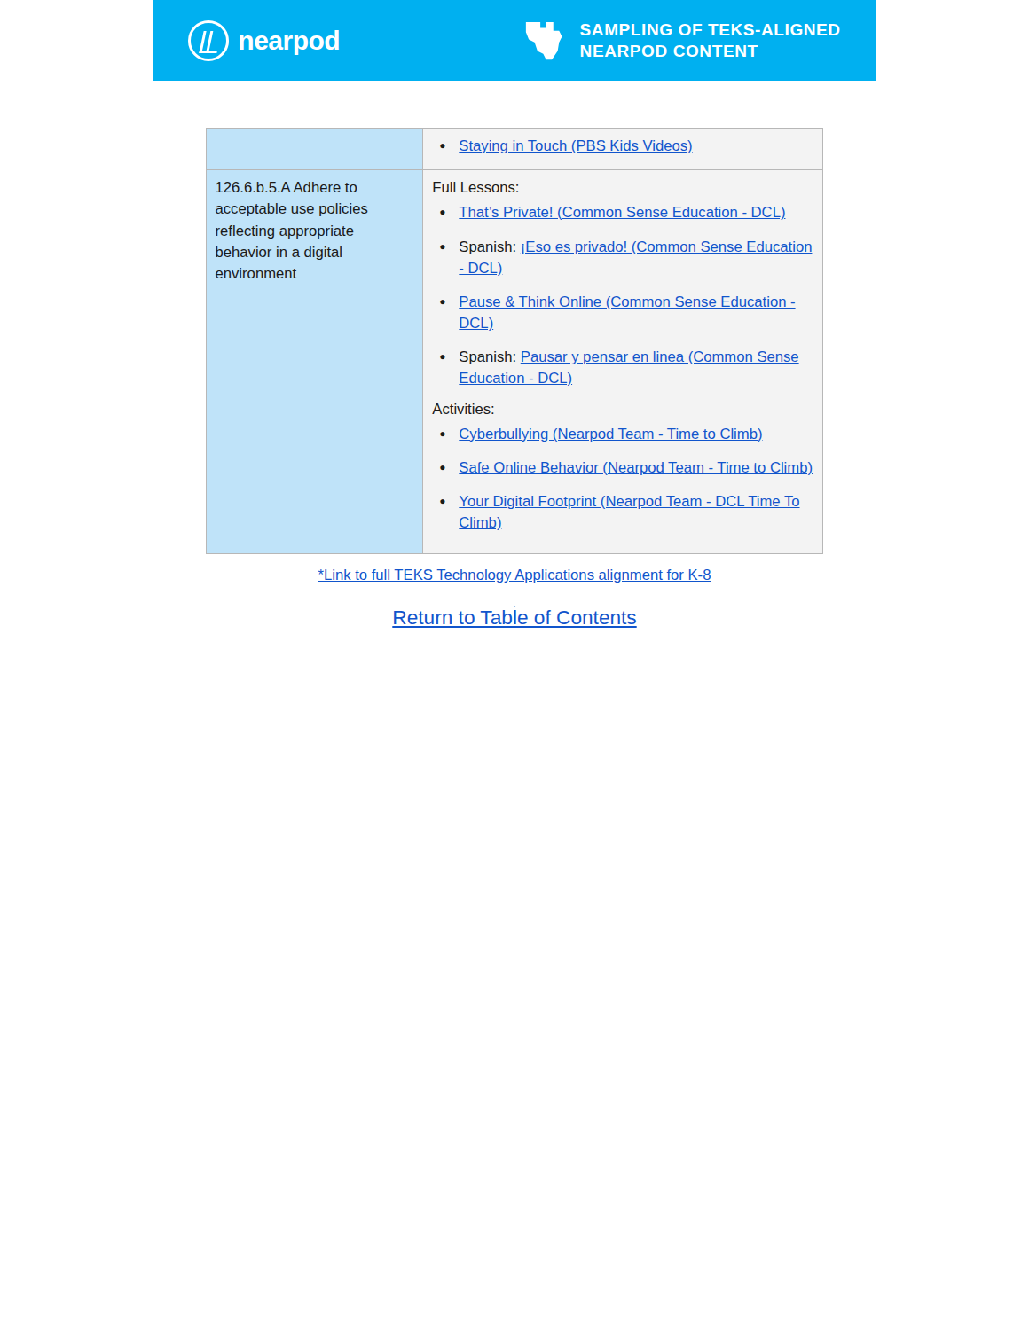nearpod
Sampling of TEKS-Aligned
Nearpod Content
| | Staying in Touch (PBS Kids Videos) |
| 126.6.b.5.A Adhere to acceptable use policies reflecting appropriate behavior in a digital environment | Full Lessons: That’s Private! (Common Sense Education - DCL) Spanish: ¡Eso es privado! (Common Sense Education - DCL) Pause & Think Online (Common Sense Education - DCL) Spanish: Pausar y pensar en linea (Common Sense Education - DCL) Activities: Cyberbullying (Nearpod Team - Time to Climb) Safe Online Behavior (Nearpod Team - Time to Climb) Your Digital Footprint (Nearpod Team - DCL Time To Climb) |
*Link to full TEKS Technology Applications alignment for K-8
· Return to Table of Contents